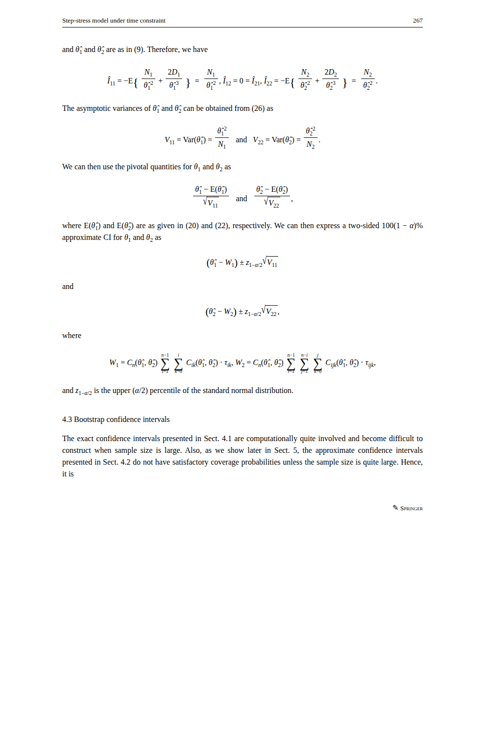Step-stress model under time constraint 267
and θ̂1 and θ̂2 are as in (9). Therefore, we have
Î11 = −E{ N1 θ̂12 + 2D1 θ̂13 } = N1 θ̂12, Î12 = 0 = Î21, Î22 = −E{ N2 θ̂22 + 2D2 θ̂23 } = N2 θ̂22.
The asymptotic variances of θ̂1 and θ̂2 can be obtained from (26) as
V11 = Var(θ̂1) = θ̂12 N1 and V22 = Var(θ̂2) = θ̂22 N2.
We can then use the pivotal quantities for θ1 and θ2 as
θ̂1 − E(θ̂1)√V11 and θ̂2 − E(θ̂2)√V22,
where E(θ̂1) and E(θ̂2) are as given in (20) and (22), respectively. We can then express a two-sided 100(1 − α)% approximate CI for θ1 and θ2 as
(θ̂1 − W1) ± z1−α/2√V11
and
(θ̂2 − W2) ± z1−α/2√V22,
where
W1 = Cn(θ̂1, θ̂2) n−1∑i=1 i∑k=0 Cik(θ̂1, θ̂2) · τik, W2 = Cn(θ̂1, θ̂2) n−1∑i=1 n−i∑j=1 j∑k=0 Cijk(θ̂1, θ̂2) · τijk,
and z1−α/2 is the upper (α/2) percentile of the standard normal distribution.
4.3 Bootstrap confidence intervals
The exact confidence intervals presented in Sect. 4.1 are computationally quite involved and become difficult to construct when sample size is large. Also, as we show later in Sect. 5, the approximate confidence intervals presented in Sect. 4.2 do not have satisfactory coverage probabilities unless the sample size is quite large. Hence, it is
✎ Springer